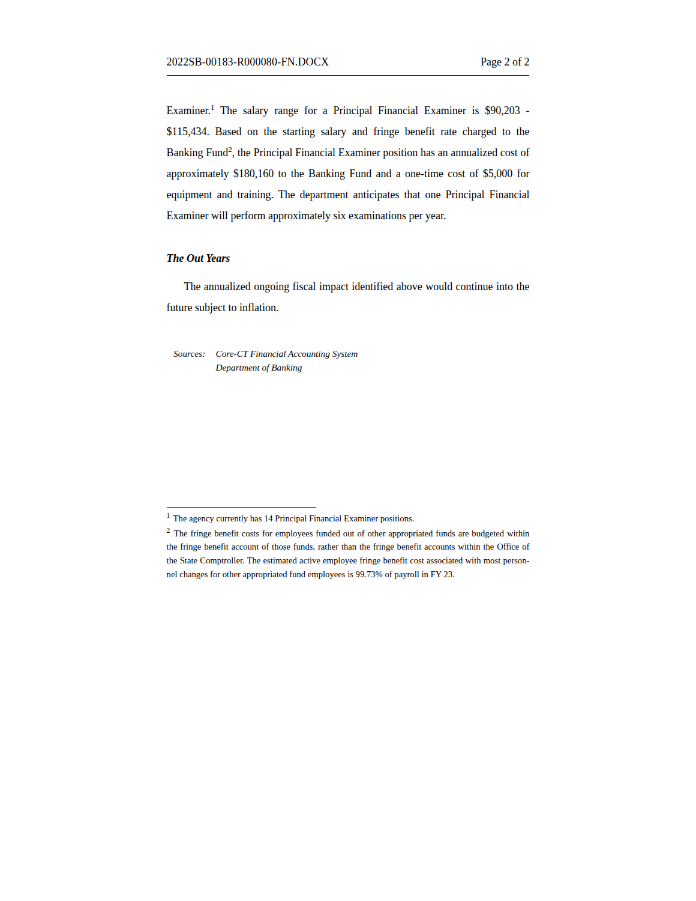2022SB-00183-R000080-FN.DOCX
Page 2 of 2
Examiner.1 The salary range for a Principal Financial Examiner is $90,203 - $115,434. Based on the starting salary and fringe benefit rate charged to the Banking Fund2, the Principal Financial Examiner position has an annualized cost of approximately $180,160 to the Banking Fund and a one-time cost of $5,000 for equipment and training. The department anticipates that one Principal Financial Examiner will perform approximately six examinations per year.
The Out Years
The annualized ongoing fiscal impact identified above would continue into the future subject to inflation.
Sources:
Core-CT Financial Accounting System
Department of Banking
1 The agency currently has 14 Principal Financial Examiner positions.
2 The fringe benefit costs for employees funded out of other appropriated funds are budgeted within the fringe benefit account of those funds, rather than the fringe benefit accounts within the Office of the State Comptroller. The estimated active employee fringe benefit cost associated with most personnel changes for other appropriated fund employees is 99.73% of payroll in FY 23.